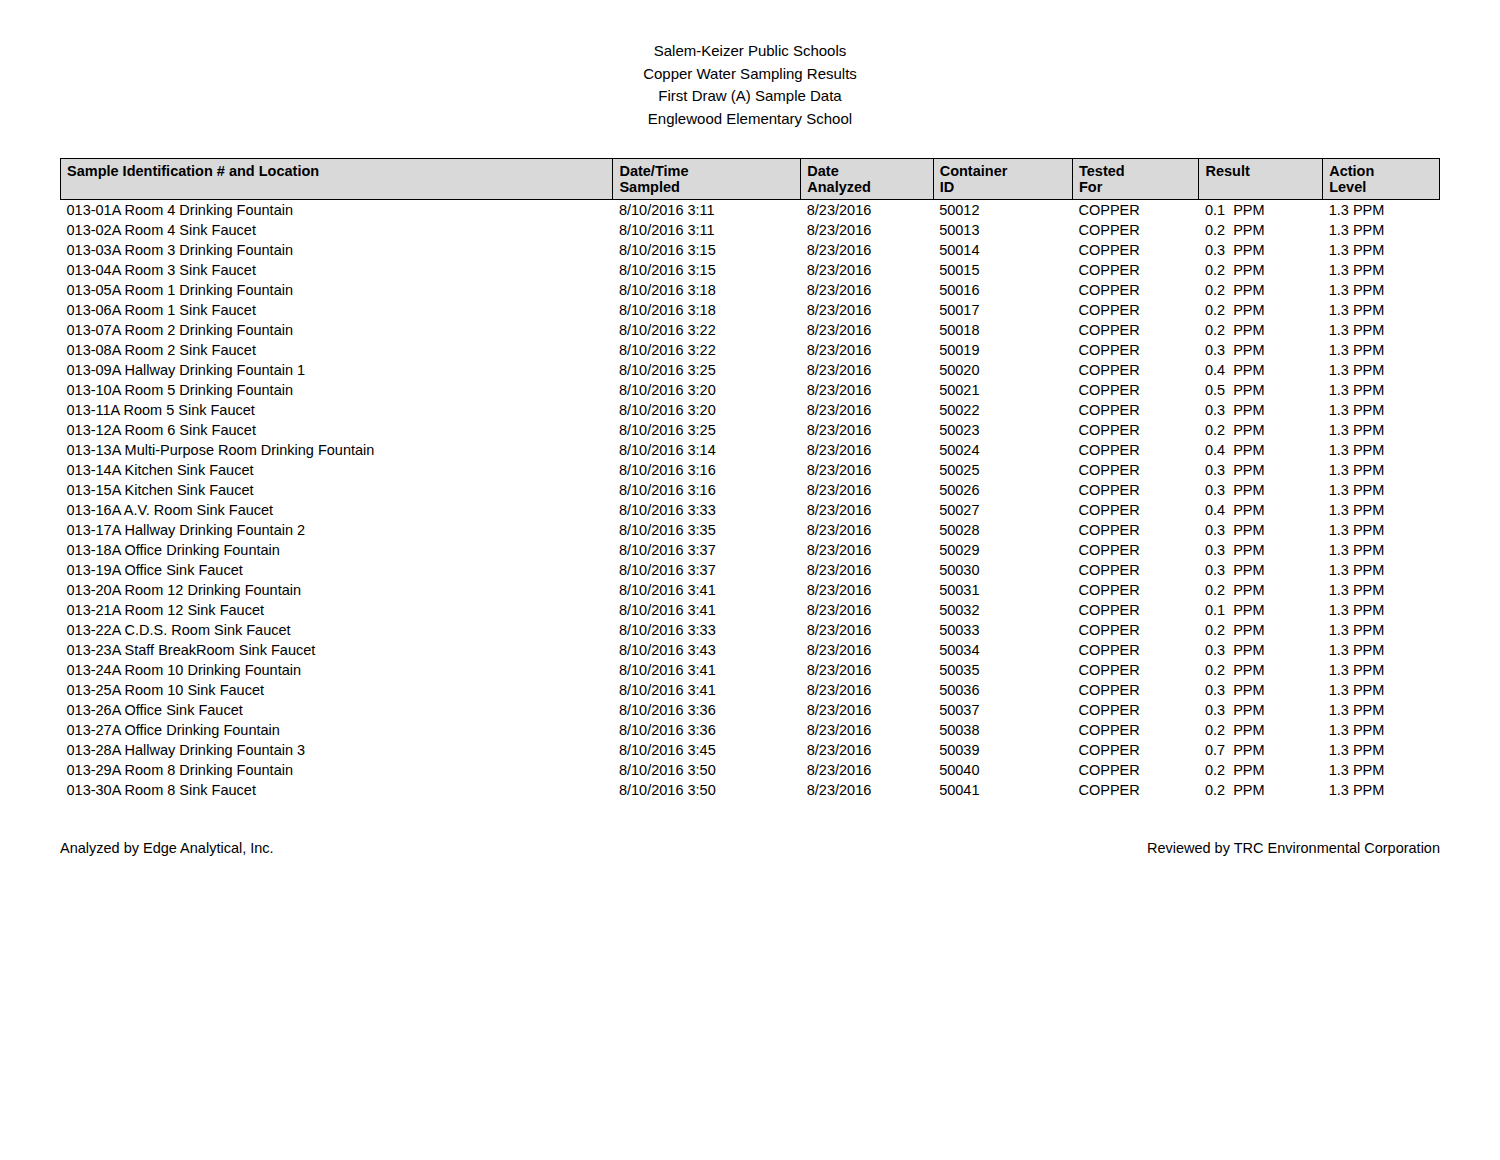Salem-Keizer Public Schools
Copper Water Sampling Results
First Draw (A) Sample Data
Englewood Elementary School
| Sample Identification # and Location | Date/Time Sampled | Date Analyzed | Container ID | Tested For | Result | Action Level |
| --- | --- | --- | --- | --- | --- | --- |
| 013-01A Room 4 Drinking Fountain | 8/10/2016 3:11 | 8/23/2016 | 50012 | COPPER | 0.1 PPM | 1.3 PPM |
| 013-02A Room 4 Sink Faucet | 8/10/2016 3:11 | 8/23/2016 | 50013 | COPPER | 0.2 PPM | 1.3 PPM |
| 013-03A Room 3 Drinking Fountain | 8/10/2016 3:15 | 8/23/2016 | 50014 | COPPER | 0.3 PPM | 1.3 PPM |
| 013-04A Room 3 Sink Faucet | 8/10/2016 3:15 | 8/23/2016 | 50015 | COPPER | 0.2 PPM | 1.3 PPM |
| 013-05A Room 1 Drinking Fountain | 8/10/2016 3:18 | 8/23/2016 | 50016 | COPPER | 0.2 PPM | 1.3 PPM |
| 013-06A Room 1 Sink Faucet | 8/10/2016 3:18 | 8/23/2016 | 50017 | COPPER | 0.2 PPM | 1.3 PPM |
| 013-07A Room 2 Drinking Fountain | 8/10/2016 3:22 | 8/23/2016 | 50018 | COPPER | 0.2 PPM | 1.3 PPM |
| 013-08A Room 2 Sink Faucet | 8/10/2016 3:22 | 8/23/2016 | 50019 | COPPER | 0.3 PPM | 1.3 PPM |
| 013-09A Hallway Drinking Fountain 1 | 8/10/2016 3:25 | 8/23/2016 | 50020 | COPPER | 0.4 PPM | 1.3 PPM |
| 013-10A Room 5 Drinking Fountain | 8/10/2016 3:20 | 8/23/2016 | 50021 | COPPER | 0.5 PPM | 1.3 PPM |
| 013-11A Room 5 Sink Faucet | 8/10/2016 3:20 | 8/23/2016 | 50022 | COPPER | 0.3 PPM | 1.3 PPM |
| 013-12A Room 6 Sink Faucet | 8/10/2016 3:25 | 8/23/2016 | 50023 | COPPER | 0.2 PPM | 1.3 PPM |
| 013-13A Multi-Purpose Room Drinking Fountain | 8/10/2016 3:14 | 8/23/2016 | 50024 | COPPER | 0.4 PPM | 1.3 PPM |
| 013-14A Kitchen Sink Faucet | 8/10/2016 3:16 | 8/23/2016 | 50025 | COPPER | 0.3 PPM | 1.3 PPM |
| 013-15A Kitchen Sink Faucet | 8/10/2016 3:16 | 8/23/2016 | 50026 | COPPER | 0.3 PPM | 1.3 PPM |
| 013-16A A.V. Room Sink Faucet | 8/10/2016 3:33 | 8/23/2016 | 50027 | COPPER | 0.4 PPM | 1.3 PPM |
| 013-17A Hallway Drinking Fountain 2 | 8/10/2016 3:35 | 8/23/2016 | 50028 | COPPER | 0.3 PPM | 1.3 PPM |
| 013-18A Office Drinking Fountain | 8/10/2016 3:37 | 8/23/2016 | 50029 | COPPER | 0.3 PPM | 1.3 PPM |
| 013-19A Office Sink Faucet | 8/10/2016 3:37 | 8/23/2016 | 50030 | COPPER | 0.3 PPM | 1.3 PPM |
| 013-20A Room 12 Drinking Fountain | 8/10/2016 3:41 | 8/23/2016 | 50031 | COPPER | 0.2 PPM | 1.3 PPM |
| 013-21A Room 12 Sink Faucet | 8/10/2016 3:41 | 8/23/2016 | 50032 | COPPER | 0.1 PPM | 1.3 PPM |
| 013-22A C.D.S. Room Sink Faucet | 8/10/2016 3:33 | 8/23/2016 | 50033 | COPPER | 0.2 PPM | 1.3 PPM |
| 013-23A Staff BreakRoom Sink Faucet | 8/10/2016 3:43 | 8/23/2016 | 50034 | COPPER | 0.3 PPM | 1.3 PPM |
| 013-24A Room 10 Drinking Fountain | 8/10/2016 3:41 | 8/23/2016 | 50035 | COPPER | 0.2 PPM | 1.3 PPM |
| 013-25A Room 10 Sink Faucet | 8/10/2016 3:41 | 8/23/2016 | 50036 | COPPER | 0.3 PPM | 1.3 PPM |
| 013-26A Office Sink Faucet | 8/10/2016 3:36 | 8/23/2016 | 50037 | COPPER | 0.3 PPM | 1.3 PPM |
| 013-27A Office Drinking Fountain | 8/10/2016 3:36 | 8/23/2016 | 50038 | COPPER | 0.2 PPM | 1.3 PPM |
| 013-28A Hallway Drinking Fountain 3 | 8/10/2016 3:45 | 8/23/2016 | 50039 | COPPER | 0.7 PPM | 1.3 PPM |
| 013-29A Room 8 Drinking Fountain | 8/10/2016 3:50 | 8/23/2016 | 50040 | COPPER | 0.2 PPM | 1.3 PPM |
| 013-30A Room 8 Sink Faucet | 8/10/2016 3:50 | 8/23/2016 | 50041 | COPPER | 0.2 PPM | 1.3 PPM |
Analyzed by Edge Analytical, Inc.
Reviewed by TRC Environmental Corporation